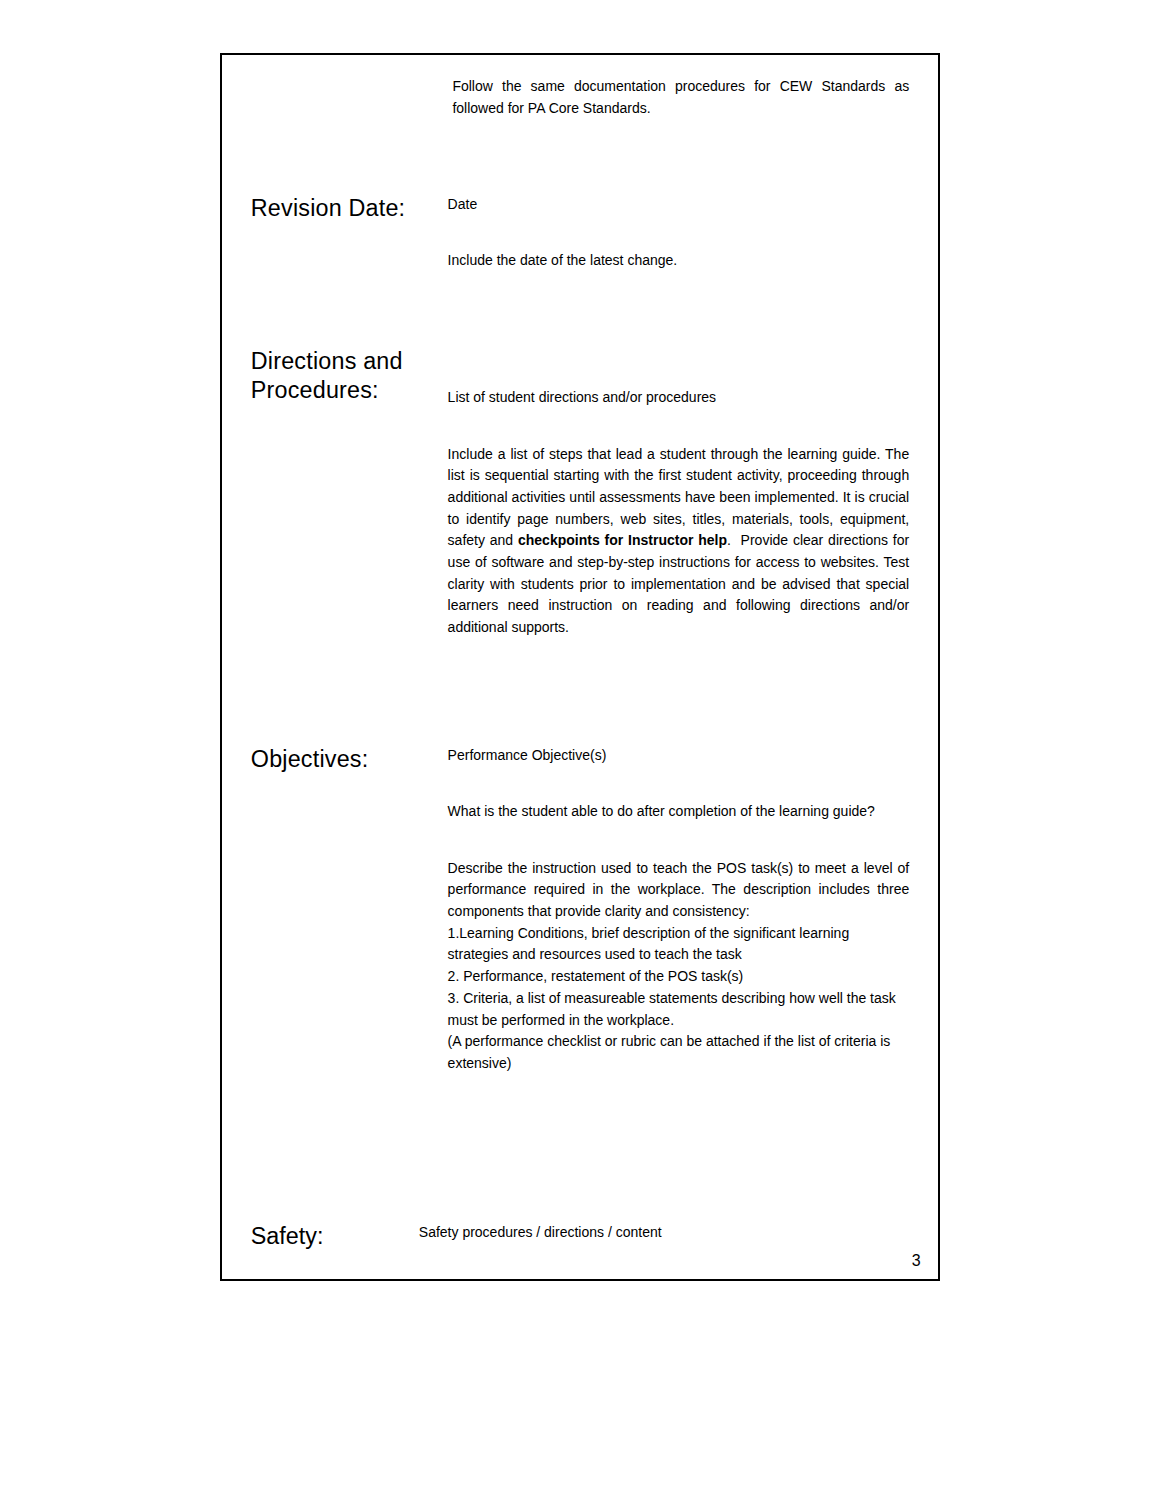Follow the same documentation procedures for CEW Standards as followed for PA Core Standards.
| Revision Date: | Date Include the date of the latest change. |
| Directions and Procedures: | List of student directions and/or procedures Include a list of steps that lead a student through the learning guide. The list is sequential starting with the first student activity, proceeding through additional activities until assessments have been implemented. It is crucial to identify page numbers, web sites, titles, materials, tools, equipment, safety and checkpoints for Instructor help . Provide clear directions for use of software and step-by-step instructions for access to websites. Test clarity with students prior to implementation and be advised that special learners need instruction on reading and following directions and/or additional supports. |
| Objectives: | Performance Objective(s) What is the student able to do after completion of the learning guide? Describe the instruction used to teach the POS task(s) to meet a level of performance required in the workplace. The description includes three components that provide clarity and consistency: 1.Learning Conditions, brief description of the significant learning strategies and resources used to teach the task 2. Performance, restatement of the POS task(s) 3. Criteria, a list of measureable statements describing how well the task must be performed in the workplace. (A performance checklist or rubric can be attached if the list of criteria is extensive) |
| Safety: | Safety procedures / directions / content |
3